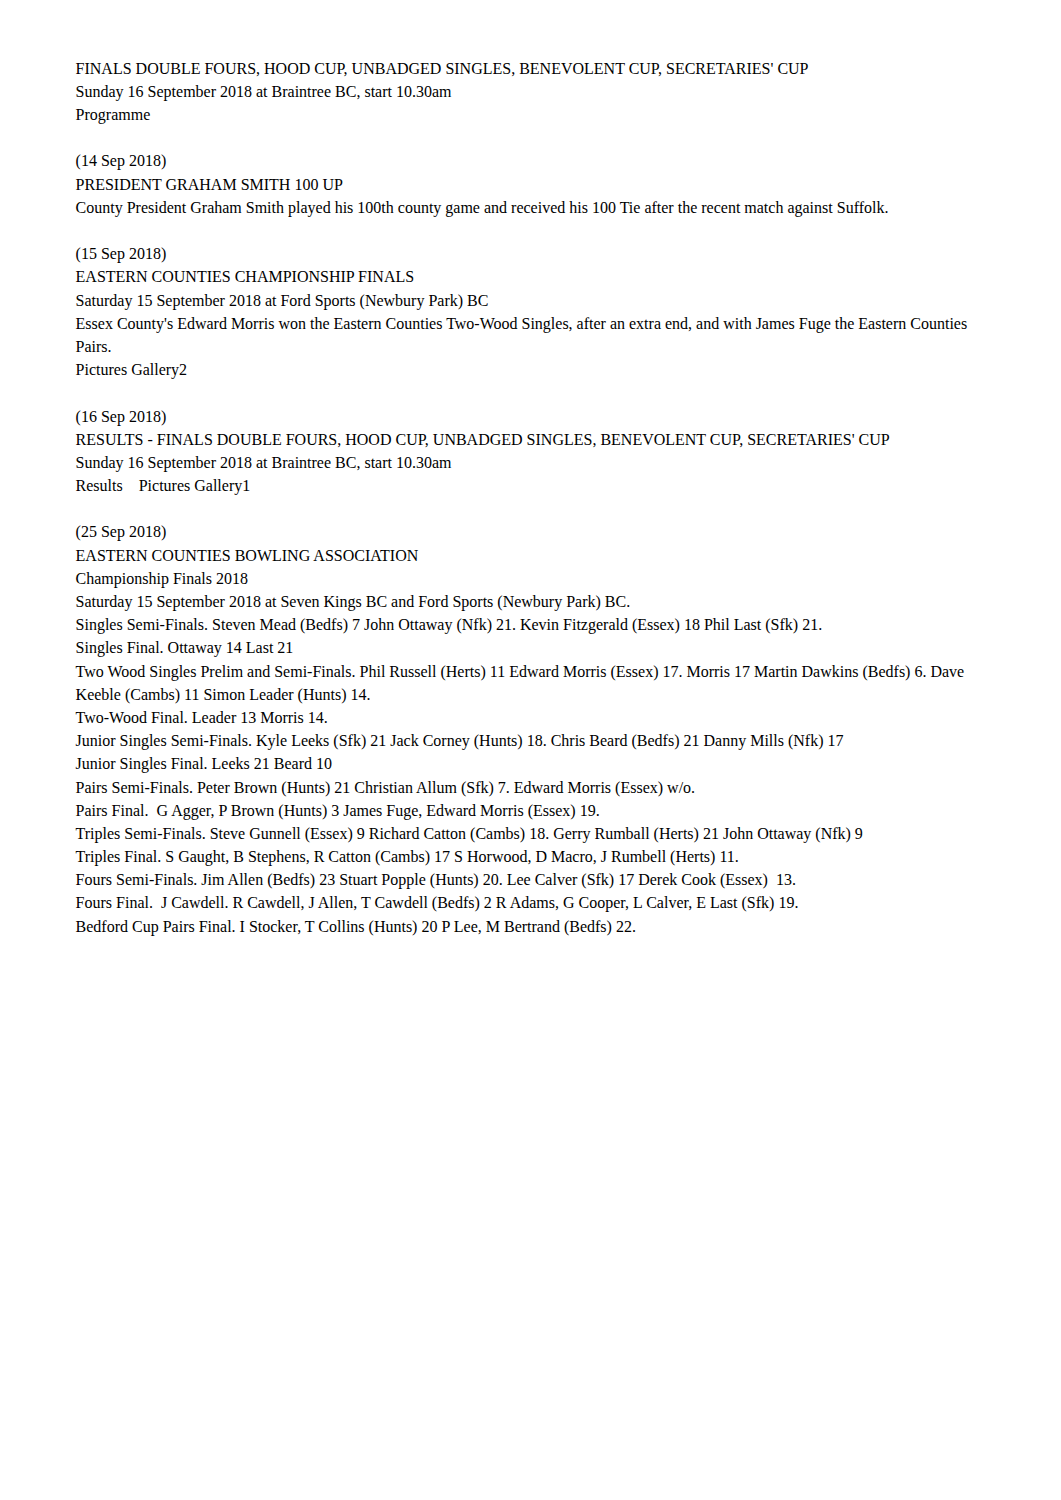FINALS DOUBLE FOURS, HOOD CUP, UNBADGED SINGLES, BENEVOLENT CUP, SECRETARIES' CUP
Sunday 16 September 2018 at Braintree BC, start 10.30am
Programme
(14 Sep 2018)
PRESIDENT GRAHAM SMITH 100 UP
County President Graham Smith played his 100th county game and received his 100 Tie after the recent match against Suffolk.
(15 Sep 2018)
EASTERN COUNTIES CHAMPIONSHIP FINALS
Saturday 15 September 2018 at Ford Sports (Newbury Park) BC
Essex County's Edward Morris won the Eastern Counties Two-Wood Singles, after an extra end, and with James Fuge the Eastern Counties Pairs.
Pictures Gallery2
(16 Sep 2018)
RESULTS - FINALS DOUBLE FOURS, HOOD CUP, UNBADGED SINGLES, BENEVOLENT CUP, SECRETARIES' CUP
Sunday 16 September 2018 at Braintree BC, start 10.30am
Results Pictures Gallery1
(25 Sep 2018)
EASTERN COUNTIES BOWLING ASSOCIATION
Championship Finals 2018
Saturday 15 September 2018 at Seven Kings BC and Ford Sports (Newbury Park) BC.
Singles Semi-Finals. Steven Mead (Bedfs) 7 John Ottaway (Nfk) 21. Kevin Fitzgerald (Essex) 18 Phil Last (Sfk) 21.
Singles Final. Ottaway 14 Last 21
Two Wood Singles Prelim and Semi-Finals. Phil Russell (Herts) 11 Edward Morris (Essex) 17. Morris 17 Martin Dawkins (Bedfs) 6. Dave Keeble (Cambs) 11 Simon Leader (Hunts) 14.
Two-Wood Final. Leader 13 Morris 14.
Junior Singles Semi-Finals. Kyle Leeks (Sfk) 21 Jack Corney (Hunts) 18. Chris Beard (Bedfs) 21 Danny Mills (Nfk) 17
Junior Singles Final. Leeks 21 Beard 10
Pairs Semi-Finals. Peter Brown (Hunts) 21 Christian Allum (Sfk) 7. Edward Morris (Essex) w/o.
Pairs Final. G Agger, P Brown (Hunts) 3 James Fuge, Edward Morris (Essex) 19.
Triples Semi-Finals. Steve Gunnell (Essex) 9 Richard Catton (Cambs) 18. Gerry Rumball (Herts) 21 John Ottaway (Nfk) 9
Triples Final. S Gaught, B Stephens, R Catton (Cambs) 17 S Horwood, D Macro, J Rumbell (Herts) 11.
Fours Semi-Finals. Jim Allen (Bedfs) 23 Stuart Popple (Hunts) 20. Lee Calver (Sfk) 17 Derek Cook (Essex) 13.
Fours Final. J Cawdell. R Cawdell, J Allen, T Cawdell (Bedfs) 2 R Adams, G Cooper, L Calver, E Last (Sfk) 19.
Bedford Cup Pairs Final. I Stocker, T Collins (Hunts) 20 P Lee, M Bertrand (Bedfs) 22.